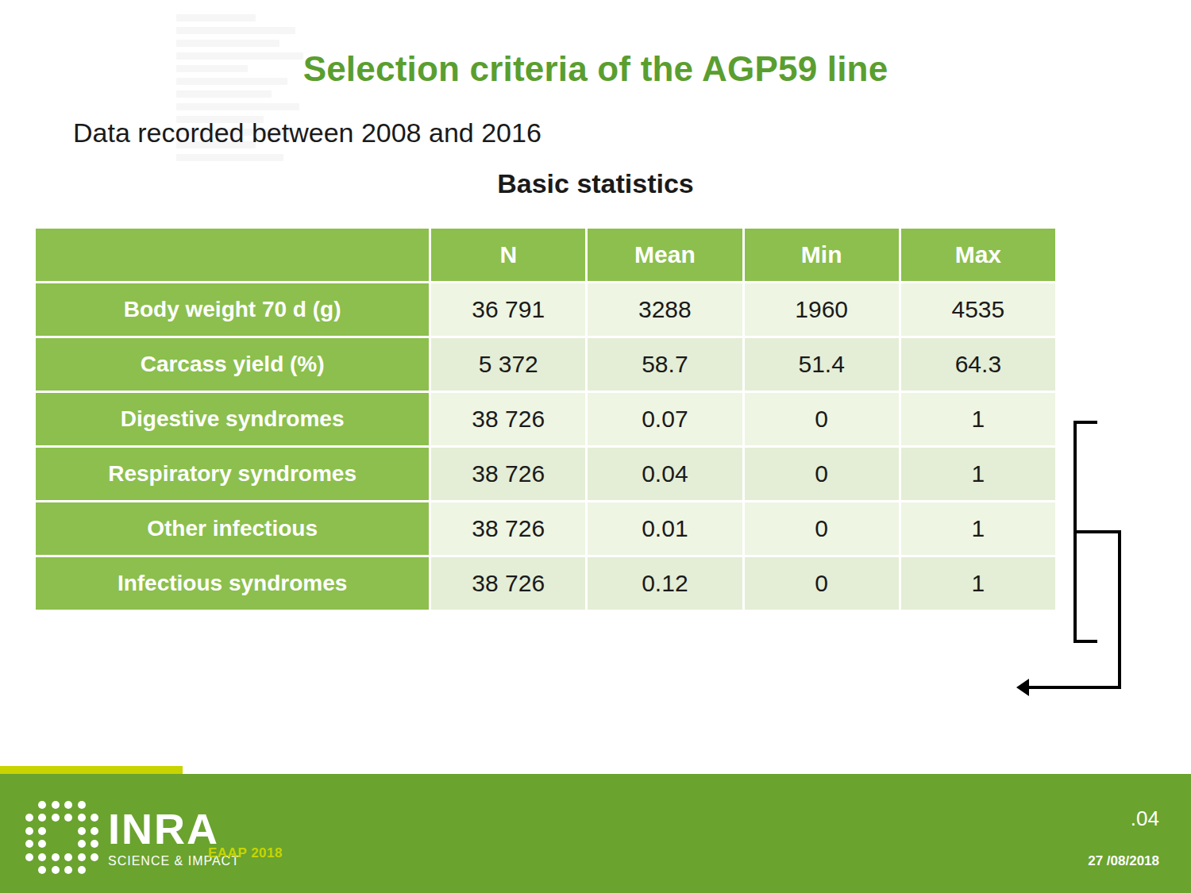Selection criteria of the AGP59 line
Data recorded between 2008 and 2016
Basic statistics
| | N | Mean | Min | Max |
| --- | --- | --- | --- | --- |
| Body weight 70 d (g) | 36 791 | 3288 | 1960 | 4535 |
| Carcass yield (%) | 5 372 | 58.7 | 51.4 | 64.3 |
| Digestive syndromes | 38 726 | 0.07 | 0 | 1 |
| Respiratory syndromes | 38 726 | 0.04 | 0 | 1 |
| Other infectious | 38 726 | 0.01 | 0 | 1 |
| Infectious syndromes | 38 726 | 0.12 | 0 | 1 |
INRA
SCIENCE & IMPACT
EAAP 2018
.04
27 /08/2018